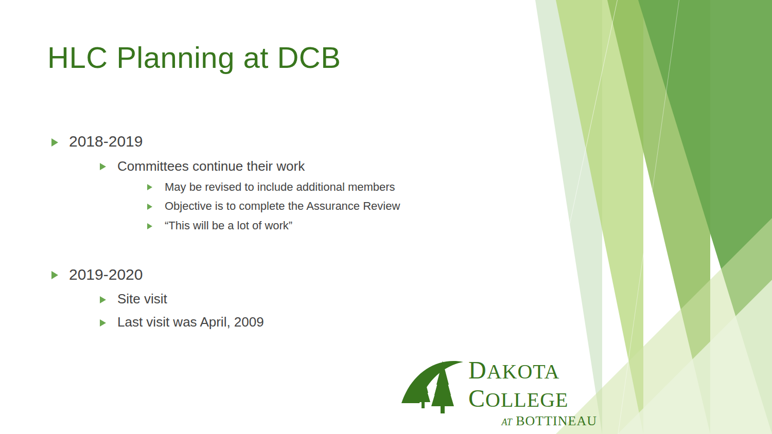HLC Planning at DCB
2018-2019
Committees continue their work
May be revised to include additional members
Objective is to complete the Assurance Review
“This will be a lot of work”
2019-2020
Site visit
Last visit was April, 2009
DAKOTA COLLEGE
AT BOTTINEAU